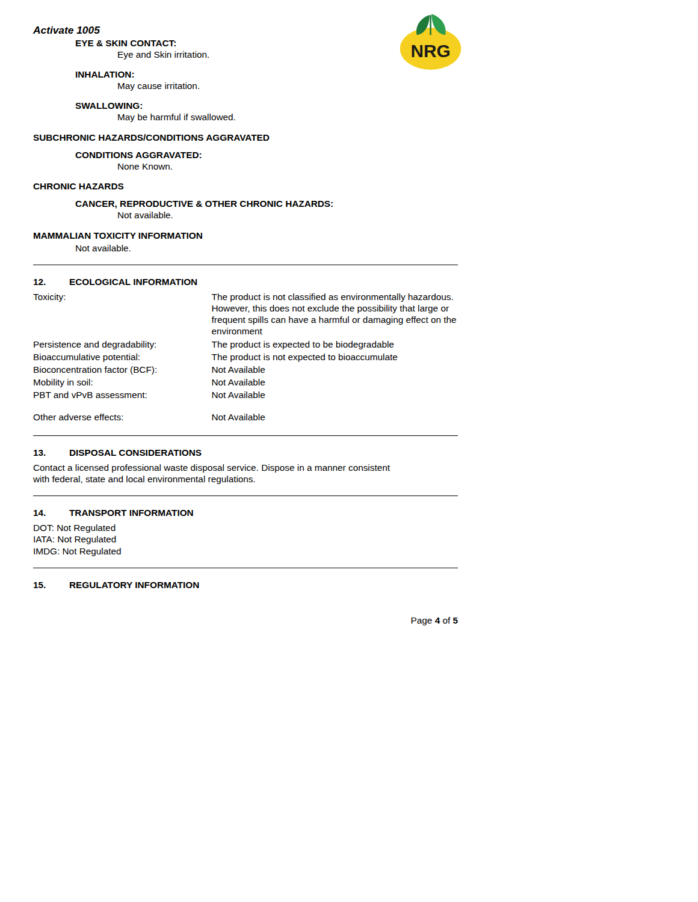NRG
Activate 1005
EYE & SKIN CONTACT:
Eye and Skin irritation.
INHALATION:
May cause irritation.
SWALLOWING:
May be harmful if swallowed.
SUBCHRONIC HAZARDS/CONDITIONS AGGRAVATED
CONDITIONS AGGRAVATED:
None Known.
CHRONIC HAZARDS
CANCER, REPRODUCTIVE & OTHER CHRONIC HAZARDS:
Not available.
MAMMALIAN TOXICITY INFORMATION
Not available.
12. ECOLOGICAL INFORMATION
| Toxicity: | The product is not classified as environmentally hazardous. However, this does not exclude the possibility that large or frequent spills can have a harmful or damaging effect on the environment |
| Persistence and degradability: | The product is expected to be biodegradable |
| Bioaccumulative potential: | The product is not expected to bioaccumulate |
| Bioconcentration factor (BCF): | Not Available |
| Mobility in soil: | Not Available |
| PBT and vPvB assessment: | Not Available |
| Other adverse effects: | Not Available |
13. DISPOSAL CONSIDERATIONS
Contact a licensed professional waste disposal service. Dispose in a manner consistent
with federal, state and local environmental regulations.
14. TRANSPORT INFORMATION
DOT: Not Regulated
IATA: Not Regulated
IMDG: Not Regulated
15. REGULATORY INFORMATION
Page 4 of 5